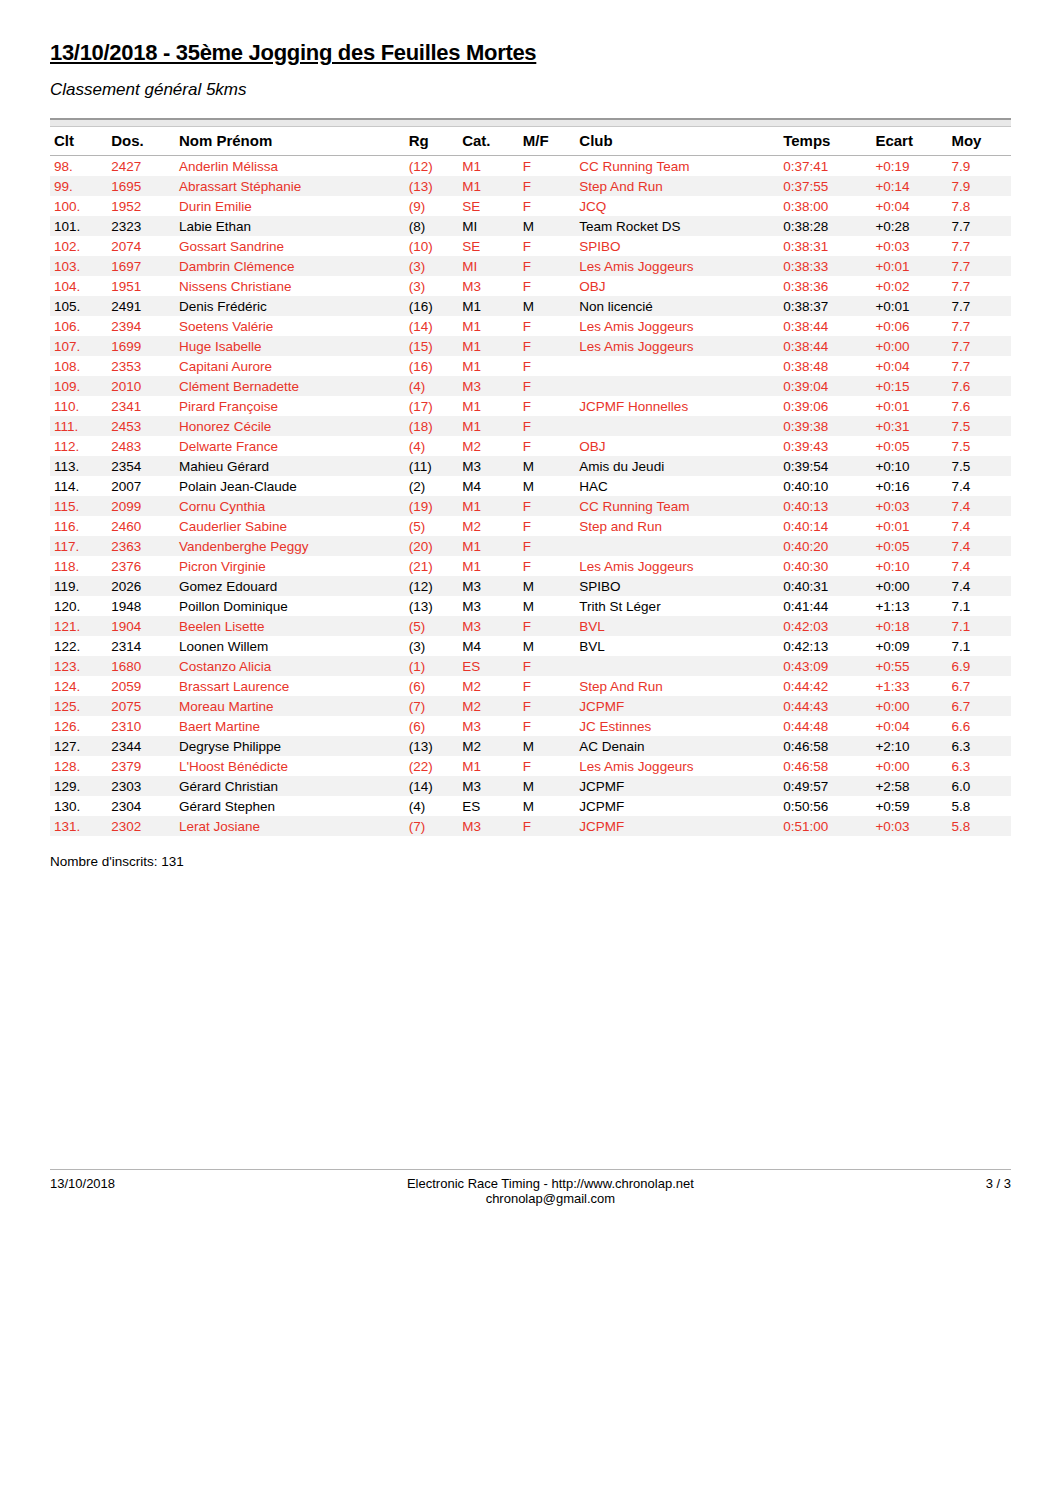13/10/2018 - 35ème Jogging des Feuilles Mortes
Classement général 5kms
| Clt | Dos. | Nom Prénom | Rg | Cat. | M/F | Club | Temps | Ecart | Moy |
| --- | --- | --- | --- | --- | --- | --- | --- | --- | --- |
| 98. | 2427 | Anderlin Mélissa | (12) | M1 | F | CC Running Team | 0:37:41 | +0:19 | 7.9 |
| 99. | 1695 | Abrassart Stéphanie | (13) | M1 | F | Step And Run | 0:37:55 | +0:14 | 7.9 |
| 100. | 1952 | Durin Emilie | (9) | SE | F | JCQ | 0:38:00 | +0:04 | 7.8 |
| 101. | 2323 | Labie Ethan | (8) | MI | M | Team Rocket DS | 0:38:28 | +0:28 | 7.7 |
| 102. | 2074 | Gossart Sandrine | (10) | SE | F | SPIBO | 0:38:31 | +0:03 | 7.7 |
| 103. | 1697 | Dambrin Clémence | (3) | MI | F | Les Amis Joggeurs | 0:38:33 | +0:01 | 7.7 |
| 104. | 1951 | Nissens Christiane | (3) | M3 | F | OBJ | 0:38:36 | +0:02 | 7.7 |
| 105. | 2491 | Denis Frédéric | (16) | M1 | M | Non licencié | 0:38:37 | +0:01 | 7.7 |
| 106. | 2394 | Soetens Valérie | (14) | M1 | F | Les Amis Joggeurs | 0:38:44 | +0:06 | 7.7 |
| 107. | 1699 | Huge Isabelle | (15) | M1 | F | Les Amis Joggeurs | 0:38:44 | +0:00 | 7.7 |
| 108. | 2353 | Capitani Aurore | (16) | M1 | F | | 0:38:48 | +0:04 | 7.7 |
| 109. | 2010 | Clément Bernadette | (4) | M3 | F | | 0:39:04 | +0:15 | 7.6 |
| 110. | 2341 | Pirard Françoise | (17) | M1 | F | JCPMF Honnelles | 0:39:06 | +0:01 | 7.6 |
| 111. | 2453 | Honorez Cécile | (18) | M1 | F | | 0:39:38 | +0:31 | 7.5 |
| 112. | 2483 | Delwarte France | (4) | M2 | F | OBJ | 0:39:43 | +0:05 | 7.5 |
| 113. | 2354 | Mahieu Gérard | (11) | M3 | M | Amis du Jeudi | 0:39:54 | +0:10 | 7.5 |
| 114. | 2007 | Polain Jean-Claude | (2) | M4 | M | HAC | 0:40:10 | +0:16 | 7.4 |
| 115. | 2099 | Cornu Cynthia | (19) | M1 | F | CC Running Team | 0:40:13 | +0:03 | 7.4 |
| 116. | 2460 | Cauderlier Sabine | (5) | M2 | F | Step and Run | 0:40:14 | +0:01 | 7.4 |
| 117. | 2363 | Vandenberghe Peggy | (20) | M1 | F | | 0:40:20 | +0:05 | 7.4 |
| 118. | 2376 | Picron Virginie | (21) | M1 | F | Les Amis Joggeurs | 0:40:30 | +0:10 | 7.4 |
| 119. | 2026 | Gomez Edouard | (12) | M3 | M | SPIBO | 0:40:31 | +0:00 | 7.4 |
| 120. | 1948 | Poillon Dominique | (13) | M3 | M | Trith St Léger | 0:41:44 | +1:13 | 7.1 |
| 121. | 1904 | Beelen Lisette | (5) | M3 | F | BVL | 0:42:03 | +0:18 | 7.1 |
| 122. | 2314 | Loonen Willem | (3) | M4 | M | BVL | 0:42:13 | +0:09 | 7.1 |
| 123. | 1680 | Costanzo Alicia | (1) | ES | F | | 0:43:09 | +0:55 | 6.9 |
| 124. | 2059 | Brassart Laurence | (6) | M2 | F | Step And Run | 0:44:42 | +1:33 | 6.7 |
| 125. | 2075 | Moreau Martine | (7) | M2 | F | JCPMF | 0:44:43 | +0:00 | 6.7 |
| 126. | 2310 | Baert Martine | (6) | M3 | F | JC Estinnes | 0:44:48 | +0:04 | 6.6 |
| 127. | 2344 | Degryse Philippe | (13) | M2 | M | AC Denain | 0:46:58 | +2:10 | 6.3 |
| 128. | 2379 | L'Hoost Bénédicte | (22) | M1 | F | Les Amis Joggeurs | 0:46:58 | +0:00 | 6.3 |
| 129. | 2303 | Gérard Christian | (14) | M3 | M | JCPMF | 0:49:57 | +2:58 | 6.0 |
| 130. | 2304 | Gérard Stephen | (4) | ES | M | JCPMF | 0:50:56 | +0:59 | 5.8 |
| 131. | 2302 | Lerat Josiane | (7) | M3 | F | JCPMF | 0:51:00 | +0:03 | 5.8 |
Nombre d'inscrits: 131
13/10/2018
Electronic Race Timing - http://www.chronolap.net
chronolap@gmail.com
3 / 3